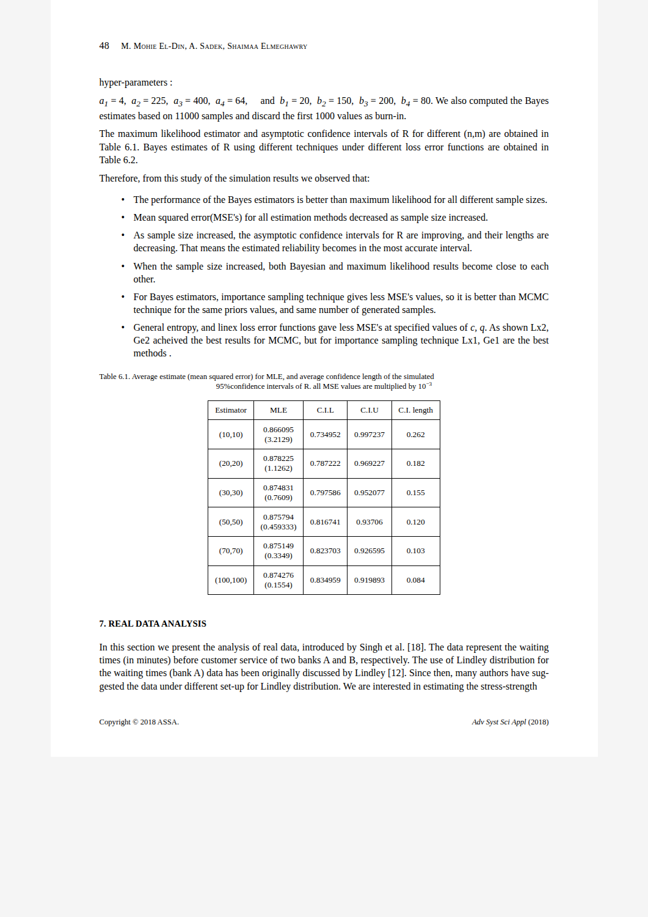48 M. Mohie El-Din, A. Sadek, Shaimaa Elmeghawry
hyper-parameters :
a1 = 4, a2 = 225, a3 = 400, a4 = 64, and b1 = 20, b2 = 150, b3 = 200, b4 = 80. We also computed the Bayes estimates based on 11000 samples and discard the first 1000 values as burn-in.
The maximum likelihood estimator and asymptotic confidence intervals of R for different (n,m) are obtained in Table 6.1. Bayes estimates of R using different techniques under different loss error functions are obtained in Table 6.2.
Therefore, from this study of the simulation results we observed that:
The performance of the Bayes estimators is better than maximum likelihood for all different sample sizes.
Mean squared error(MSE's) for all estimation methods decreased as sample size increased.
As sample size increased, the asymptotic confidence intervals for R are improving, and their lengths are decreasing. That means the estimated reliability becomes in the most accurate interval.
When the sample size increased, both Bayesian and maximum likelihood results become close to each other.
For Bayes estimators, importance sampling technique gives less MSE's values, so it is better than MCMC technique for the same priors values, and same number of generated samples.
General entropy, and linex loss error functions gave less MSE's at specified values of c, q. As shown Lx2, Ge2 acheived the best results for MCMC, but for importance sampling technique Lx1, Ge1 are the best methods .
Table 6.1. Average estimate (mean squared error) for MLE, and average confidence length of the simulated 95%confidence intervals of R. all MSE values are multiplied by 10−3
| Estimator | MLE | C.I.L | C.I.U | C.I. length |
| --- | --- | --- | --- | --- |
| (10,10) | 0.866095 (3.2129) | 0.734952 | 0.997237 | 0.262 |
| (20,20) | 0.878225 (1.1262) | 0.787222 | 0.969227 | 0.182 |
| (30,30) | 0.874831 (0.7609) | 0.797586 | 0.952077 | 0.155 |
| (50,50) | 0.875794 (0.459333) | 0.816741 | 0.93706 | 0.120 |
| (70,70) | 0.875149 (0.3349) | 0.823703 | 0.926595 | 0.103 |
| (100,100) | 0.874276 (0.1554) | 0.834959 | 0.919893 | 0.084 |
7. REAL DATA ANALYSIS
In this section we present the analysis of real data, introduced by Singh et al. [18]. The data represent the waiting times (in minutes) before customer service of two banks A and B, respectively. The use of Lindley distribution for the waiting times (bank A) data has been originally discussed by Lindley [12]. Since then, many authors have suggested the data under different set-up for Lindley distribution. We are interested in estimating the stress-strength
Copyright © 2018 ASSA. Adv Syst Sci Appl (2018)